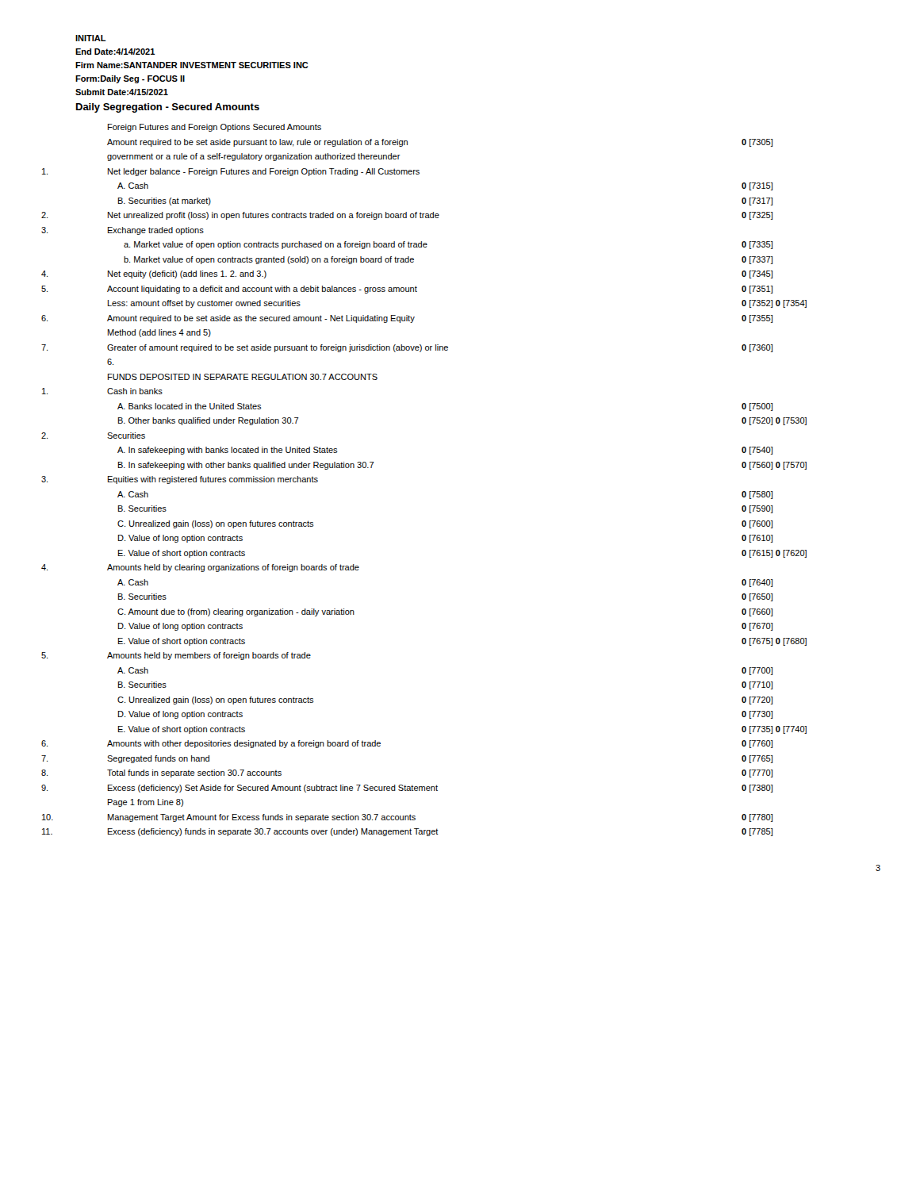INITIAL
End Date:4/14/2021
Firm Name:SANTANDER INVESTMENT SECURITIES INC
Form:Daily Seg - FOCUS II
Submit Date:4/15/2021
Daily Segregation - Secured Amounts
| | Foreign Futures and Foreign Options Secured Amounts | |
| | Amount required to be set aside pursuant to law, rule or regulation of a foreign | 0 [7305] |
| | government or a rule of a self-regulatory organization authorized thereunder | |
| 1. | Net ledger balance - Foreign Futures and Foreign Option Trading - All Customers | |
| | A. Cash | 0 [7315] |
| | B. Securities (at market) | 0 [7317] |
| 2. | Net unrealized profit (loss) in open futures contracts traded on a foreign board of trade | 0 [7325] |
| 3. | Exchange traded options | |
| | a. Market value of open option contracts purchased on a foreign board of trade | 0 [7335] |
| | b. Market value of open contracts granted (sold) on a foreign board of trade | 0 [7337] |
| 4. | Net equity (deficit) (add lines 1. 2. and 3.) | 0 [7345] |
| 5. | Account liquidating to a deficit and account with a debit balances - gross amount | 0 [7351] |
| | Less: amount offset by customer owned securities | 0 [7352] 0 [7354] |
| 6. | Amount required to be set aside as the secured amount - Net Liquidating Equity | 0 [7355] |
| | Method (add lines 4 and 5) | |
| 7. | Greater of amount required to be set aside pursuant to foreign jurisdiction (above) or line | 0 [7360] |
| | 6. | |
| | FUNDS DEPOSITED IN SEPARATE REGULATION 30.7 ACCOUNTS | |
| 1. | Cash in banks | |
| | A. Banks located in the United States | 0 [7500] |
| | B. Other banks qualified under Regulation 30.7 | 0 [7520] 0 [7530] |
| 2. | Securities | |
| | A. In safekeeping with banks located in the United States | 0 [7540] |
| | B. In safekeeping with other banks qualified under Regulation 30.7 | 0 [7560] 0 [7570] |
| 3. | Equities with registered futures commission merchants | |
| | A. Cash | 0 [7580] |
| | B. Securities | 0 [7590] |
| | C. Unrealized gain (loss) on open futures contracts | 0 [7600] |
| | D. Value of long option contracts | 0 [7610] |
| | E. Value of short option contracts | 0 [7615] 0 [7620] |
| 4. | Amounts held by clearing organizations of foreign boards of trade | |
| | A. Cash | 0 [7640] |
| | B. Securities | 0 [7650] |
| | C. Amount due to (from) clearing organization - daily variation | 0 [7660] |
| | D. Value of long option contracts | 0 [7670] |
| | E. Value of short option contracts | 0 [7675] 0 [7680] |
| 5. | Amounts held by members of foreign boards of trade | |
| | A. Cash | 0 [7700] |
| | B. Securities | 0 [7710] |
| | C. Unrealized gain (loss) on open futures contracts | 0 [7720] |
| | D. Value of long option contracts | 0 [7730] |
| | E. Value of short option contracts | 0 [7735] 0 [7740] |
| 6. | Amounts with other depositories designated by a foreign board of trade | 0 [7760] |
| 7. | Segregated funds on hand | 0 [7765] |
| 8. | Total funds in separate section 30.7 accounts | 0 [7770] |
| 9. | Excess (deficiency) Set Aside for Secured Amount (subtract line 7 Secured Statement | 0 [7380] |
| | Page 1 from Line 8) | |
| 10. | Management Target Amount for Excess funds in separate section 30.7 accounts | 0 [7780] |
| 11. | Excess (deficiency) funds in separate 30.7 accounts over (under) Management Target | 0 [7785] |
3